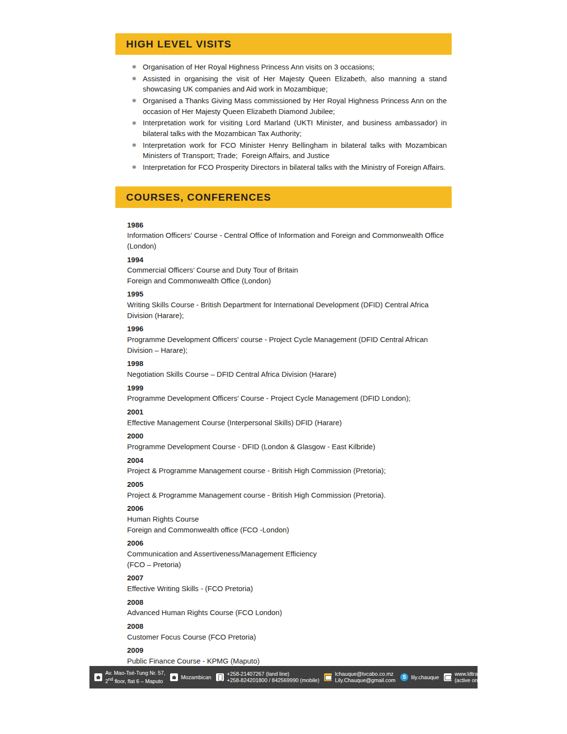High Level Visits
Organisation of Her Royal Highness Princess Ann visits on 3 occasions;
Assisted in organising the visit of Her Majesty Queen Elizabeth, also manning a stand showcasing UK companies and Aid work in Mozambique;
Organised a Thanks Giving Mass commissioned by Her Royal Highness Princess Ann on the occasion of Her Majesty Queen Elizabeth Diamond Jubilee;
Interpretation work for visiting Lord Marland (UKTI Minister, and business ambassador) in bilateral talks with the Mozambican Tax Authority;
Interpretation work for FCO Minister Henry Bellingham in bilateral talks with Mozambican Ministers of Transport; Trade; Foreign Affairs, and Justice
Interpretation for FCO Prosperity Directors in bilateral talks with the Ministry of Foreign Affairs.
Courses, Conferences
1986
Information Officers’ Course - Central Office of Information and Foreign and Commonwealth Office (London)
1994
Commercial Officers’ Course and Duty Tour of Britain
Foreign and Commonwealth Office (London)
1995
Writing Skills Course - British Department for International Development (DFID) Central Africa Division (Harare);
1996
Programme Development Officers’ course - Project Cycle Management (DFID Central African Division – Harare);
1998
Negotiation Skills Course – DFID Central Africa Division (Harare)
1999
Programme Development Officers’ Course - Project Cycle Management (DFID London);
2001
Effective Management Course (Interpersonal Skills) DFID (Harare)
2000
Programme Development Course - DFID (London & Glasgow - East Kilbride)
2004
Project & Programme Management course - British High Commission (Pretoria);
2005
Project & Programme Management course - British High Commission (Pretoria).
2006
Human Rights Course
Foreign and Commonwealth office (FCO -London)
2006
Communication and Assertiveness/Management Efficiency
(FCO – Pretoria)
2007
Effective Writing Skills - (FCO Pretoria)
2008
Advanced Human Rights Course (FCO London)
2008
Customer Focus Course (FCO Pretoria)
2009
Public Finance Course - KPMG (Maputo)
Av. Mao-Tsé-Tung Nr. 57, 2nd floor, flat 6 – Maputo
Mozambican
+258-21407267 (land line) +258-824201800 / 842569990 (mobile)
lchauque@tvcabo.co.mz Lily.Chauque@gmail.com
lily.chauque
www.ldtradutores.co.mz (active only in March 2010)